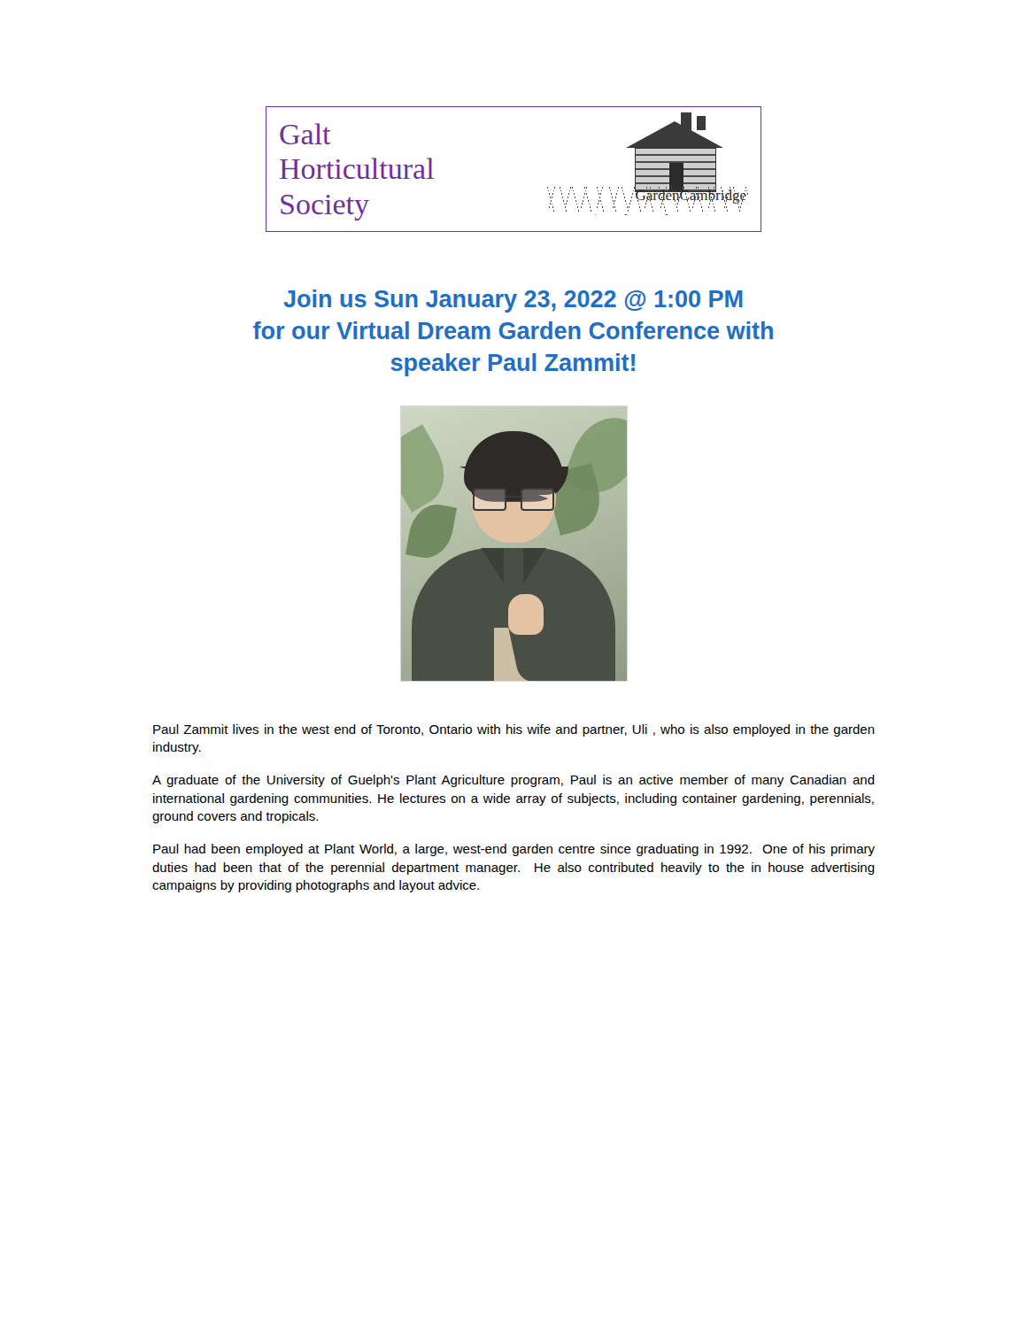Galt
Horticultural
Society
GardenCambridge
Join us Sun January 23, 2022 @ 1:00 PM
for our Virtual Dream Garden Conference with
speaker Paul Zammit!
Paul Zammit lives in the west end of Toronto, Ontario with his wife and partner, Uli , who is also employed in the garden industry.
A graduate of the University of Guelph's Plant Agriculture program, Paul is an active member of many Canadian and international gardening communities. He lectures on a wide array of subjects, including container gardening, perennials, ground covers and tropicals.
Paul had been employed at Plant World, a large, west-end garden centre since graduating in 1992. One of his primary duties had been that of the perennial department manager. He also contributed heavily to the in house advertising campaigns by providing photographs and layout advice.